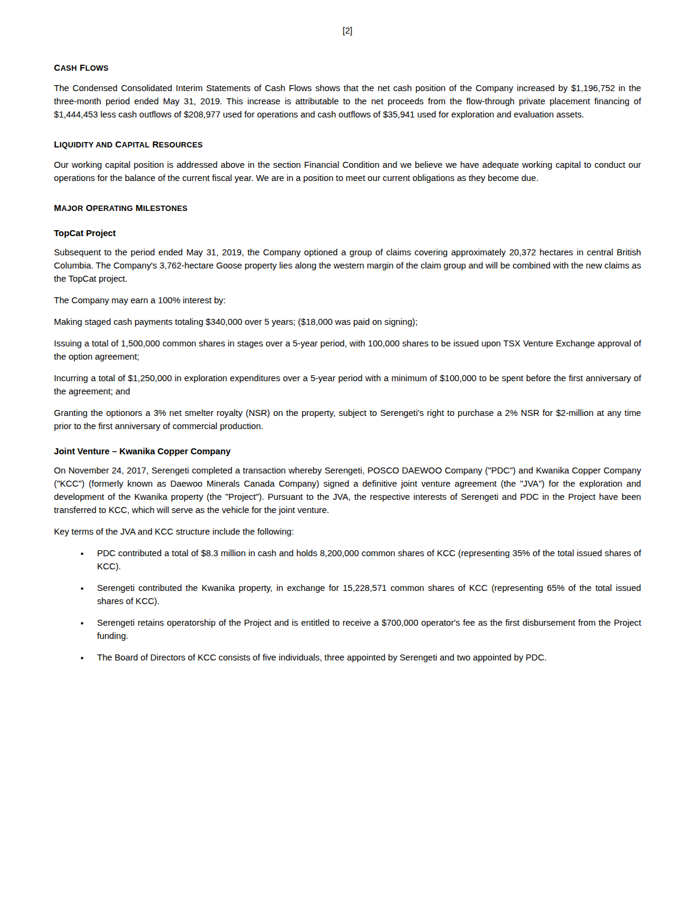[2]
CASH FLOWS
The Condensed Consolidated Interim Statements of Cash Flows shows that the net cash position of the Company increased by $1,196,752 in the three-month period ended May 31, 2019. This increase is attributable to the net proceeds from the flow-through private placement financing of $1,444,453 less cash outflows of $208,977 used for operations and cash outflows of $35,941 used for exploration and evaluation assets.
LIQUIDITY AND CAPITAL RESOURCES
Our working capital position is addressed above in the section Financial Condition and we believe we have adequate working capital to conduct our operations for the balance of the current fiscal year. We are in a position to meet our current obligations as they become due.
MAJOR OPERATING MILESTONES
TopCat Project
Subsequent to the period ended May 31, 2019, the Company optioned a group of claims covering approximately 20,372 hectares in central British Columbia. The Company's 3,762-hectare Goose property lies along the western margin of the claim group and will be combined with the new claims as the TopCat project.
The Company may earn a 100% interest by:
Making staged cash payments totaling $340,000 over 5 years; ($18,000 was paid on signing);
Issuing a total of 1,500,000 common shares in stages over a 5-year period, with 100,000 shares to be issued upon TSX Venture Exchange approval of the option agreement;
Incurring a total of $1,250,000 in exploration expenditures over a 5-year period with a minimum of $100,000 to be spent before the first anniversary of the agreement; and
Granting the optionors a 3% net smelter royalty (NSR) on the property, subject to Serengeti's right to purchase a 2% NSR for $2-million at any time prior to the first anniversary of commercial production.
Joint Venture – Kwanika Copper Company
On November 24, 2017, Serengeti completed a transaction whereby Serengeti, POSCO DAEWOO Company ("PDC") and Kwanika Copper Company ("KCC") (formerly known as Daewoo Minerals Canada Company) signed a definitive joint venture agreement (the "JVA") for the exploration and development of the Kwanika property (the "Project"). Pursuant to the JVA, the respective interests of Serengeti and PDC in the Project have been transferred to KCC, which will serve as the vehicle for the joint venture.
Key terms of the JVA and KCC structure include the following:
PDC contributed a total of $8.3 million in cash and holds 8,200,000 common shares of KCC (representing 35% of the total issued shares of KCC).
Serengeti contributed the Kwanika property, in exchange for 15,228,571 common shares of KCC (representing 65% of the total issued shares of KCC).
Serengeti retains operatorship of the Project and is entitled to receive a $700,000 operator's fee as the first disbursement from the Project funding.
The Board of Directors of KCC consists of five individuals, three appointed by Serengeti and two appointed by PDC.